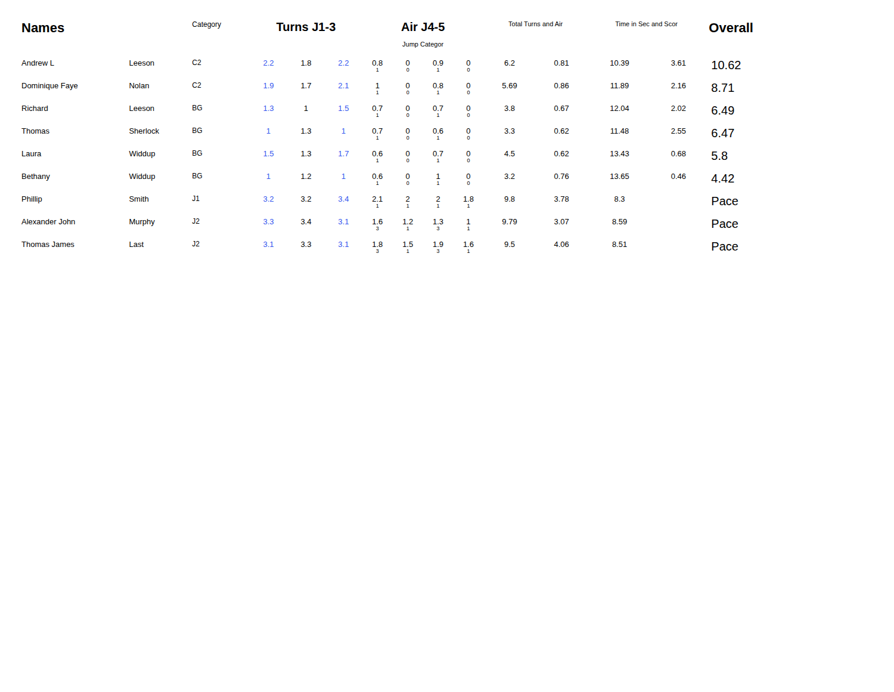| Names | Category | Turns J1-3 | Air J4-5 | Total Turns and Air | Time in Sec and Scor | Overall |
| --- | --- | --- | --- | --- | --- | --- |
| | Jump Categor | |
| Andrew L | Leeson | C2 | 2.2 | 1.8 | 2.2 | 0.8 1 | 0 0 | 0.9 1 | 0 0 | 6.2 | 0.81 | 10.39 | 3.61 | 10.62 |
| Dominique Faye | Nolan | C2 | 1.9 | 1.7 | 2.1 | 1 1 | 0 0 | 0.8 1 | 0 0 | 5.69 | 0.86 | 11.89 | 2.16 | 8.71 |
| Richard | Leeson | BG | 1.3 | 1 | 1.5 | 0.7 1 | 0 0 | 0.7 1 | 0 0 | 3.8 | 0.67 | 12.04 | 2.02 | 6.49 |
| Thomas | Sherlock | BG | 1 | 1.3 | 1 | 0.7 1 | 0 0 | 0.6 1 | 0 0 | 3.3 | 0.62 | 11.48 | 2.55 | 6.47 |
| Laura | Widdup | BG | 1.5 | 1.3 | 1.7 | 0.6 1 | 0 0 | 0.7 1 | 0 0 | 4.5 | 0.62 | 13.43 | 0.68 | 5.8 |
| Bethany | Widdup | BG | 1 | 1.2 | 1 | 0.6 1 | 0 0 | 1 1 | 0 0 | 3.2 | 0.76 | 13.65 | 0.46 | 4.42 |
| Phillip | Smith | J1 | 3.2 | 3.2 | 3.4 | 2.1 1 | 2 1 | 2 1 | 1.8 1 | 9.8 | 3.78 | 8.3 | | Pace |
| Alexander John | Murphy | J2 | 3.3 | 3.4 | 3.1 | 1.6 3 | 1.2 1 | 1.3 3 | 1 1 | 9.79 | 3.07 | 8.59 | | Pace |
| Thomas James | Last | J2 | 3.1 | 3.3 | 3.1 | 1.8 3 | 1.5 1 | 1.9 3 | 1.6 1 | 9.5 | 4.06 | 8.51 | | Pace |